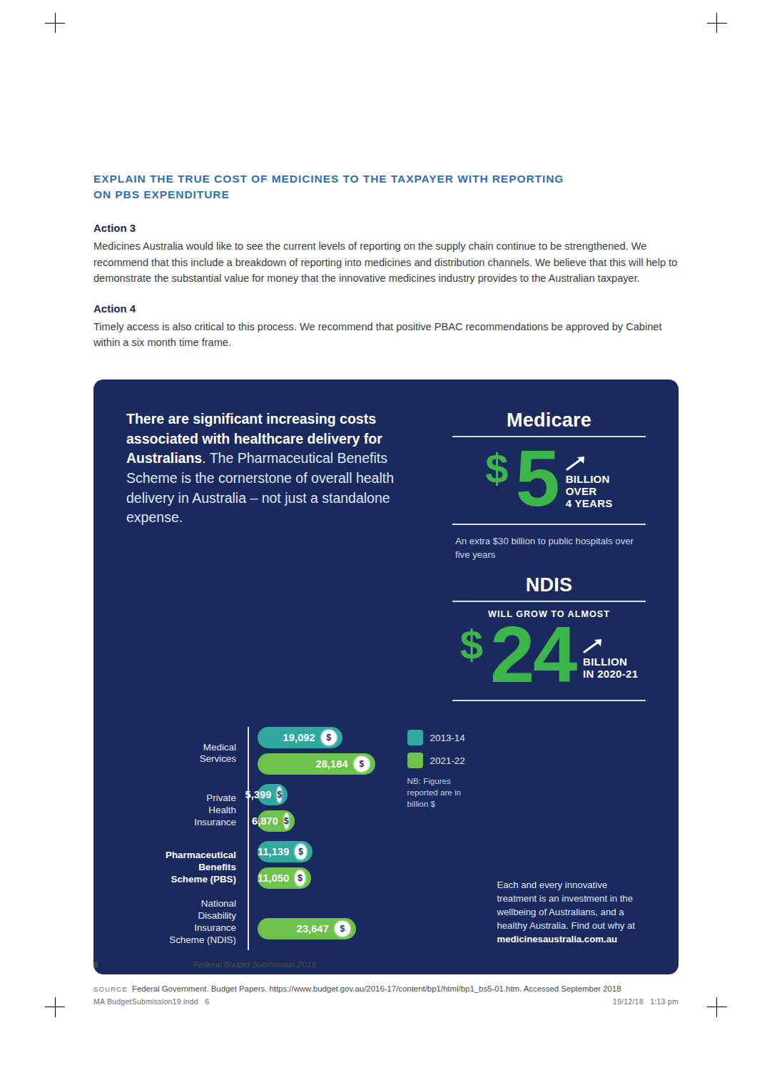Explain the true cost of medicines to the taxpayer with reporting
on PBS expenditure
Action 3
Medicines Australia would like to see the current levels of reporting on the supply chain continue to be strengthened. We recommend that this include a breakdown of reporting into medicines and distribution channels. We believe that this will help to demonstrate the substantial value for money that the innovative medicines industry provides to the Australian taxpayer.
Action 4
Timely access is also critical to this process. We recommend that positive PBAC recommendations be approved by Cabinet within a six month time frame.
There are significant increasing costs associated with healthcare delivery for Australians. The Pharmaceutical Benefits Scheme is the cornerstone of overall health delivery in Australia – not just a standalone expense.
Medicare
$ 5 BILLION
OVER
4 YEARS
An extra $30 billion to public hospitals over five years
NDIS
WILL GROW TO ALMOST
$ 24 BILLION
IN 2020-21
Medical
Services
19,092$
28,184$
Private
Health
Insurance
5,399$
6,870$
Pharmaceutical
Benefits
Scheme (PBS)
11,139$
11,050$
National
Disability
Insurance
Scheme (NDIS)
23,647$
2013-14
2021-22
NB: Figures reported are in billion $
Each and every innovative treatment is an investment in the wellbeing of Australians, and a healthy Australia. Find out why at medicinesaustralia.com.au
Source Federal Government. Budget Papers. https://www.budget.gov.au/2016-17/content/bp1/html/bp1_bs5-01.htm. Accessed September 2018
6 Medicines Australia Federal Budget Submission 2019
MA BudgetSubmission19.indd 6 19/12/18 1:13 pm